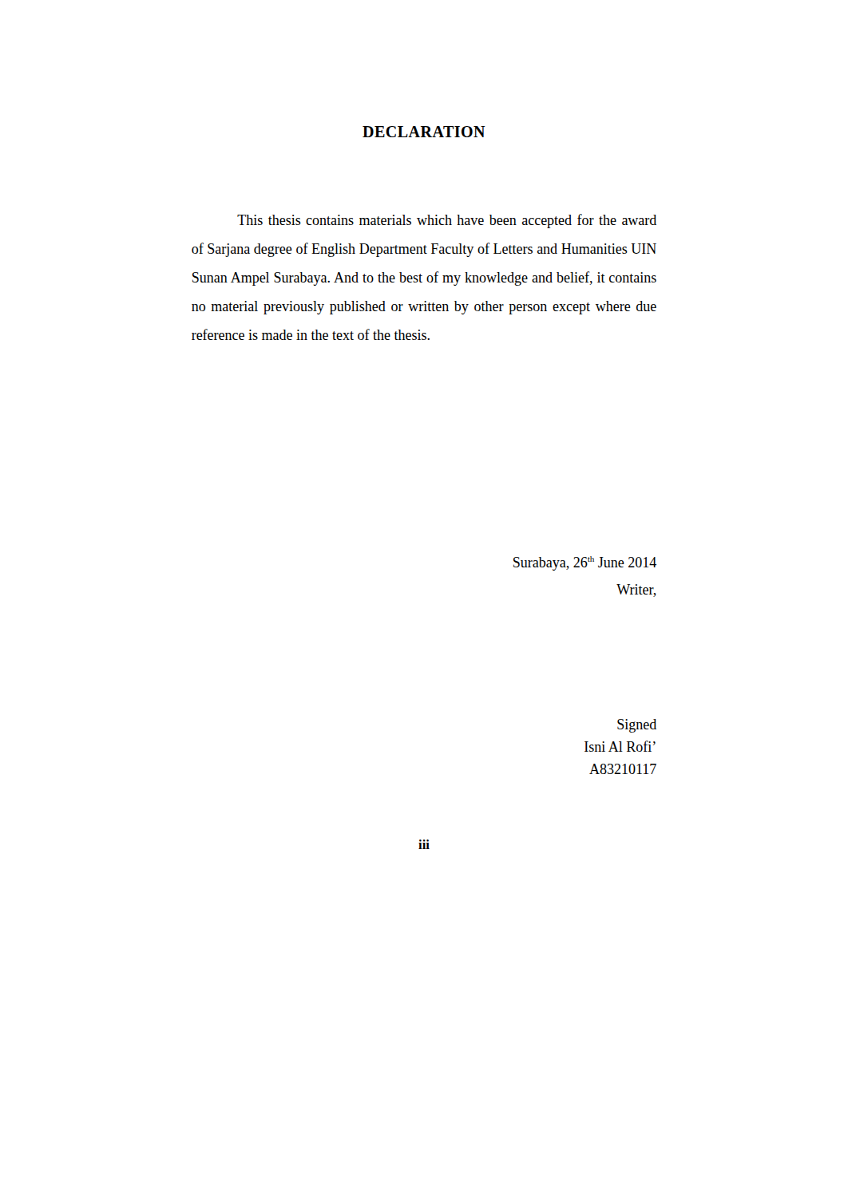DECLARATION
This thesis contains materials which have been accepted for the award of Sarjana degree of English Department Faculty of Letters and Humanities UIN Sunan Ampel Surabaya. And to the best of my knowledge and belief, it contains no material previously published or written by other person except where due reference is made in the text of the thesis.
Surabaya, 26th June 2014
Writer,
Signed
Isni Al Rofi’
A83210117
iii